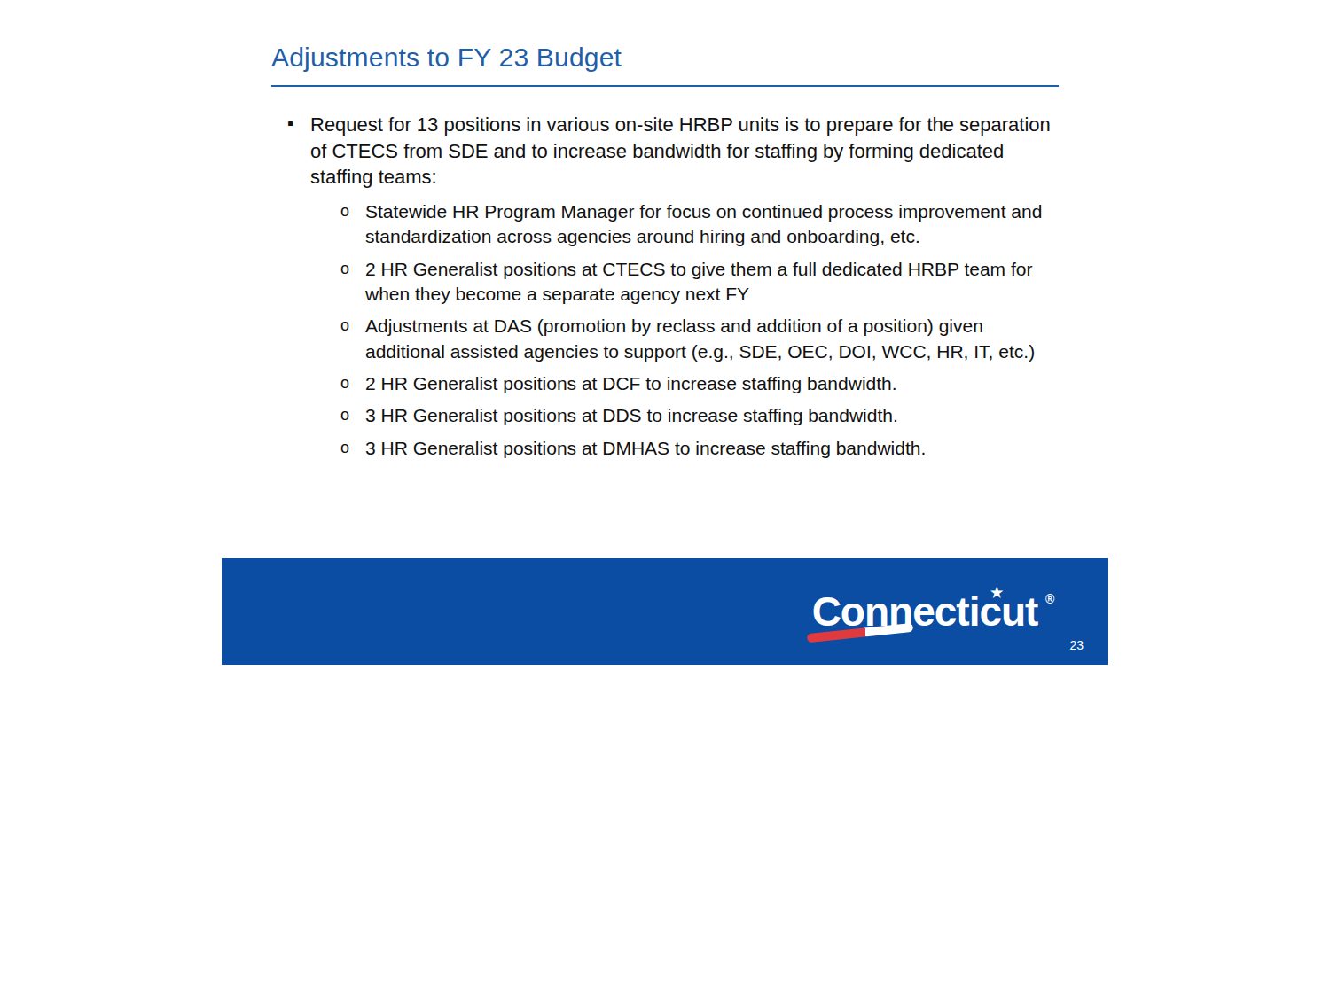Adjustments to FY 23 Budget
Request for 13 positions in various on-site HRBP units is to prepare for the separation of CTECS from SDE and to increase bandwidth for staffing by forming dedicated staffing teams:
Statewide HR Program Manager for focus on continued process improvement and standardization across agencies around hiring and onboarding, etc.
2 HR Generalist positions at CTECS to give them a full dedicated HRBP team for when they become a separate agency next FY
Adjustments at DAS (promotion by reclass and addition of a position) given additional assisted agencies to support (e.g., SDE, OEC, DOI, WCC, HR, IT, etc.)
2 HR Generalist positions at DCF to increase staffing bandwidth.
3 HR Generalist positions at DDS to increase staffing bandwidth.
3 HR Generalist positions at DMHAS to increase staffing bandwidth.
★ Connecticut ®
23